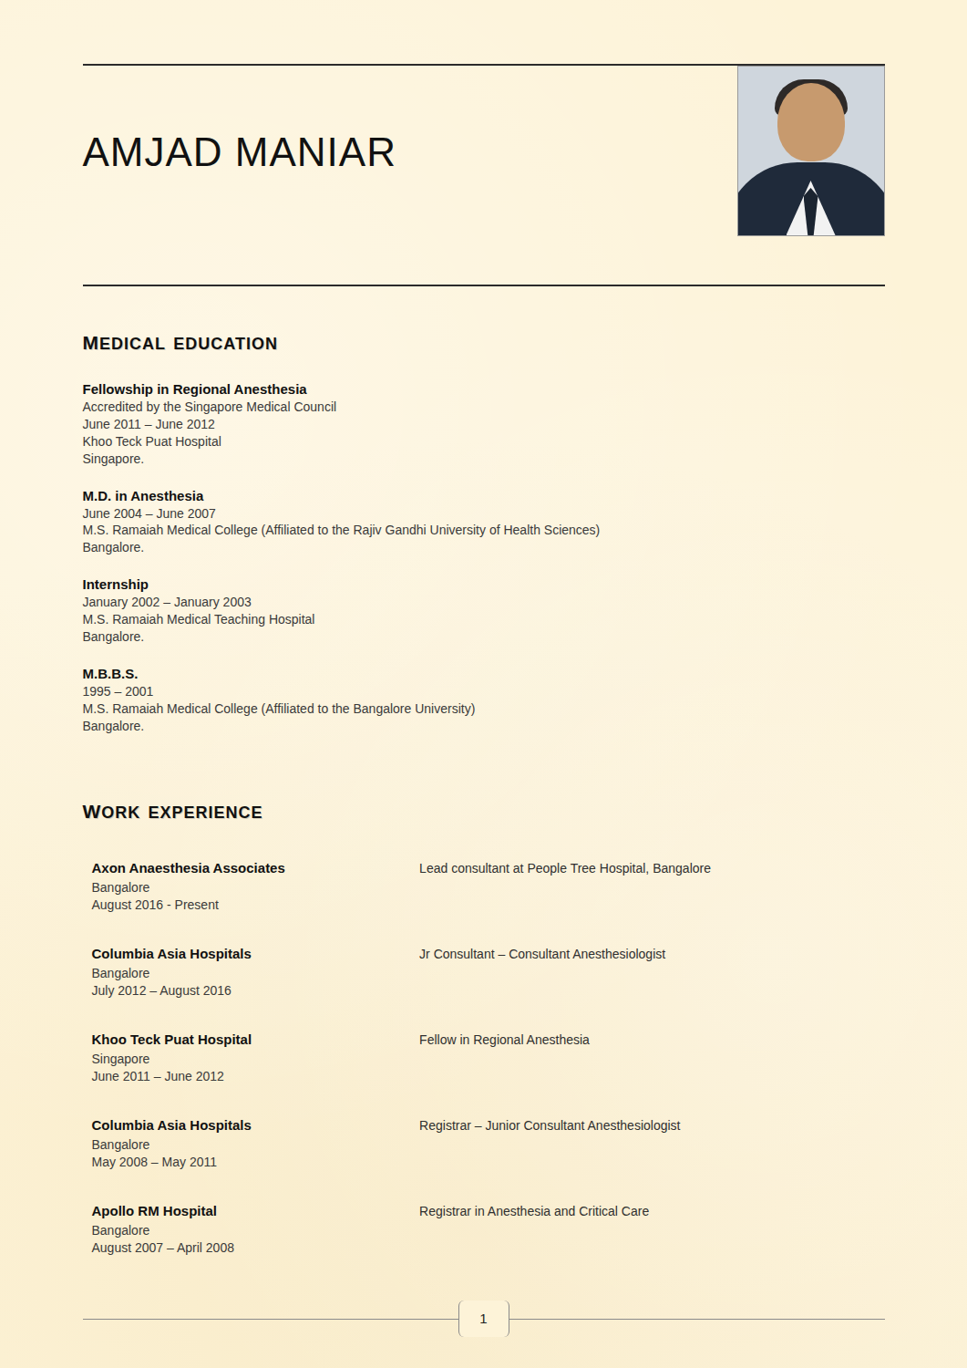AMJAD MANIAR
Medical Education
Fellowship in Regional Anesthesia
Accredited by the Singapore Medical Council
June 2011 – June 2012
Khoo Teck Puat Hospital
Singapore.
M.D. in Anesthesia
June 2004 – June 2007
M.S. Ramaiah Medical College (Affiliated to the Rajiv Gandhi University of Health Sciences)
Bangalore.
Internship
January 2002 – January 2003
M.S. Ramaiah Medical Teaching Hospital
Bangalore.
M.B.B.S.
1995 – 2001
M.S. Ramaiah Medical College (Affiliated to the Bangalore University)
Bangalore.
Work Experience
| Axon Anaesthesia Associates Bangalore August 2016 - Present | Lead consultant at People Tree Hospital, Bangalore |
| Columbia Asia Hospitals Bangalore July 2012 – August 2016 | Jr Consultant – Consultant Anesthesiologist |
| Khoo Teck Puat Hospital Singapore June 2011 – June 2012 | Fellow in Regional Anesthesia |
| Columbia Asia Hospitals Bangalore May 2008 – May 2011 | Registrar – Junior Consultant Anesthesiologist |
| Apollo RM Hospital Bangalore August 2007 – April 2008 | Registrar in Anesthesia and Critical Care |
1